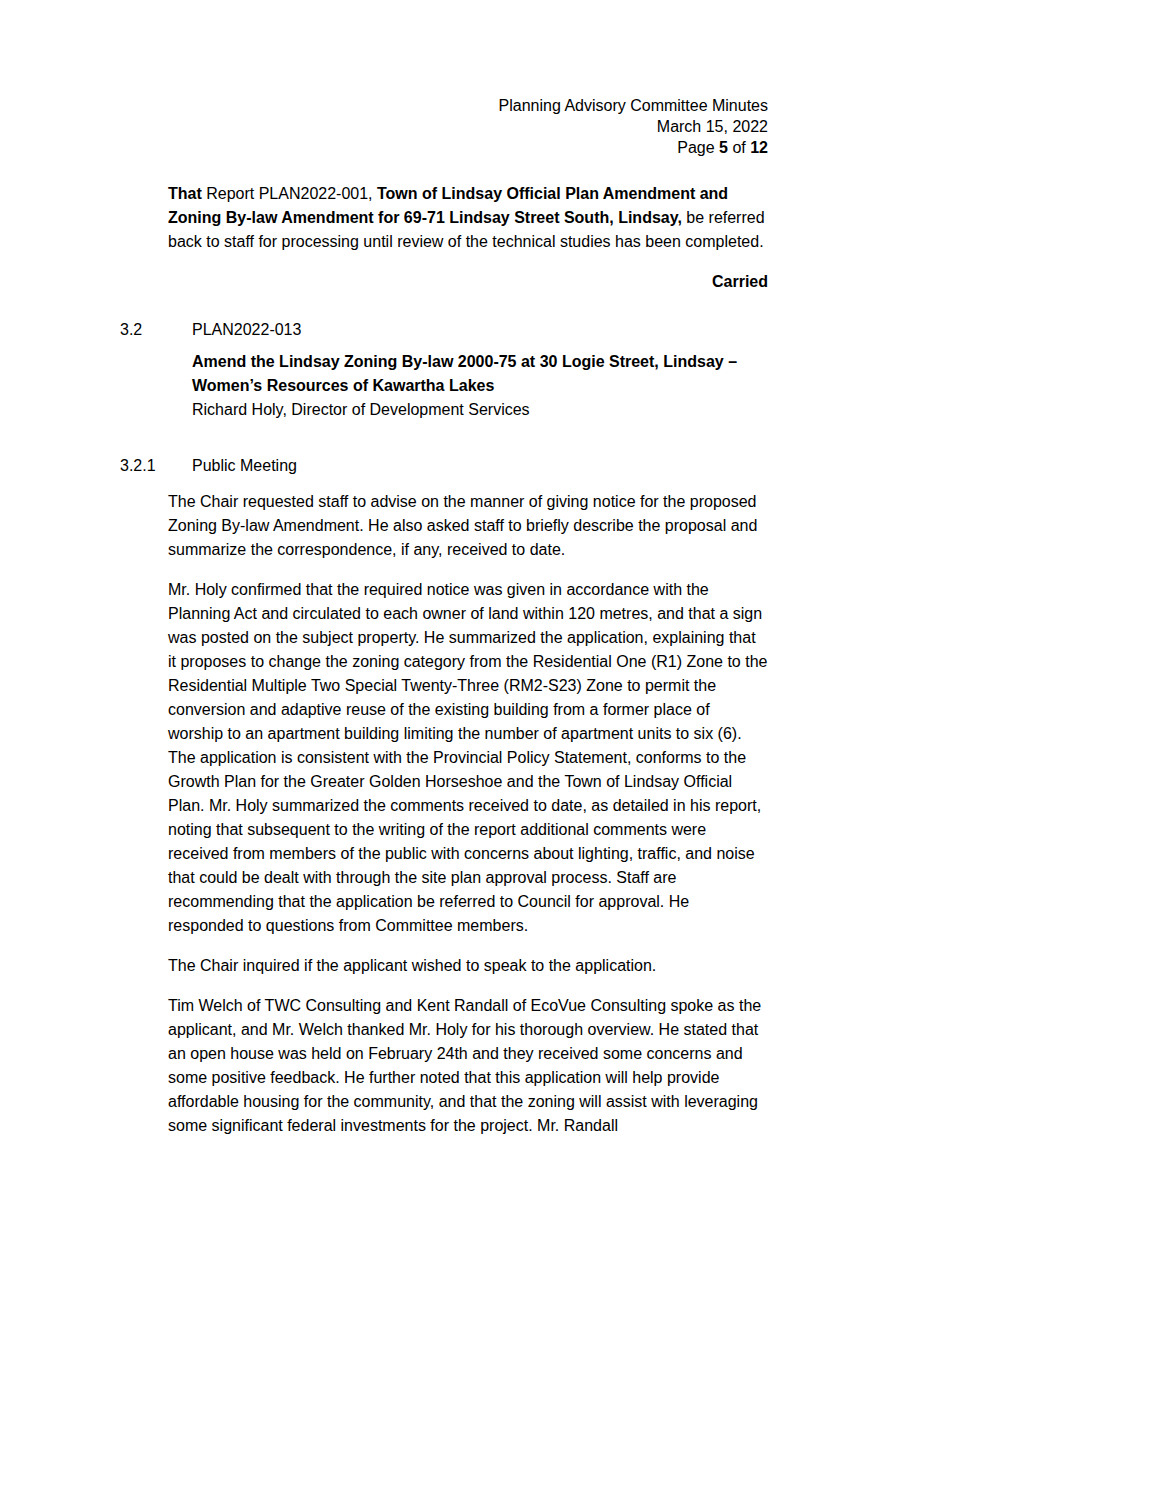Planning Advisory Committee Minutes
March 15, 2022
Page 5 of 12
That Report PLAN2022-001, Town of Lindsay Official Plan Amendment and Zoning By-law Amendment for 69-71 Lindsay Street South, Lindsay, be referred back to staff for processing until review of the technical studies has been completed.
Carried
3.2
PLAN2022-013
Amend the Lindsay Zoning By-law 2000-75 at 30 Logie Street, Lindsay – Women’s Resources of Kawartha Lakes
Richard Holy, Director of Development Services
3.2.1
Public Meeting
The Chair requested staff to advise on the manner of giving notice for the proposed Zoning By-law Amendment. He also asked staff to briefly describe the proposal and summarize the correspondence, if any, received to date.
Mr. Holy confirmed that the required notice was given in accordance with the Planning Act and circulated to each owner of land within 120 metres, and that a sign was posted on the subject property. He summarized the application, explaining that it proposes to change the zoning category from the Residential One (R1) Zone to the Residential Multiple Two Special Twenty-Three (RM2-S23) Zone to permit the conversion and adaptive reuse of the existing building from a former place of worship to an apartment building limiting the number of apartment units to six (6). The application is consistent with the Provincial Policy Statement, conforms to the Growth Plan for the Greater Golden Horseshoe and the Town of Lindsay Official Plan. Mr. Holy summarized the comments received to date, as detailed in his report, noting that subsequent to the writing of the report additional comments were received from members of the public with concerns about lighting, traffic, and noise that could be dealt with through the site plan approval process. Staff are recommending that the application be referred to Council for approval. He responded to questions from Committee members.
The Chair inquired if the applicant wished to speak to the application.
Tim Welch of TWC Consulting and Kent Randall of EcoVue Consulting spoke as the applicant, and Mr. Welch thanked Mr. Holy for his thorough overview. He stated that an open house was held on February 24th and they received some concerns and some positive feedback. He further noted that this application will help provide affordable housing for the community, and that the zoning will assist with leveraging some significant federal investments for the project. Mr. Randall